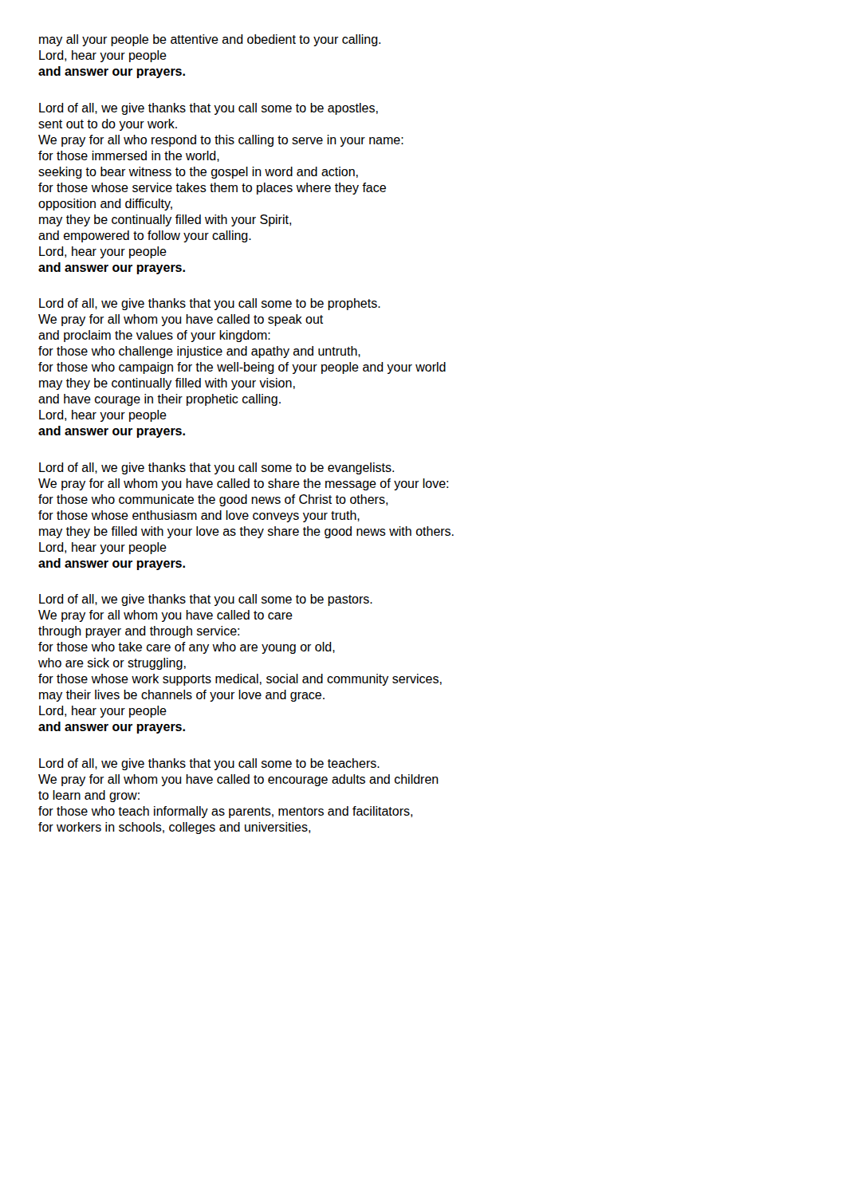may all your people be attentive and obedient to your calling.
Lord, hear your people
and answer our prayers.
Lord of all, we give thanks that you call some to be apostles,
sent out to do your work.
We pray for all who respond to this calling to serve in your name:
for those immersed in the world,
seeking to bear witness to the gospel in word and action,
for those whose service takes them to places where they face
opposition and difficulty,
may they be continually filled with your Spirit,
and empowered to follow your calling.
Lord, hear your people
and answer our prayers.
Lord of all, we give thanks that you call some to be prophets.
We pray for all whom you have called to speak out
and proclaim the values of your kingdom:
for those who challenge injustice and apathy and untruth,
for those who campaign for the well-being of your people and your world
may they be continually filled with your vision,
and have courage in their prophetic calling.
Lord, hear your people
and answer our prayers.
Lord of all, we give thanks that you call some to be evangelists.
We pray for all whom you have called to share the message of your love:
for those who communicate the good news of Christ to others,
for those whose enthusiasm and love conveys your truth,
may they be filled with your love as they share the good news with others.
Lord, hear your people
and answer our prayers.
Lord of all, we give thanks that you call some to be pastors.
We pray for all whom you have called to care
through prayer and through service:
for those who take care of any who are young or old,
who are sick or struggling,
for those whose work supports medical, social and community services,
may their lives be channels of your love and grace.
Lord, hear your people
and answer our prayers.
Lord of all, we give thanks that you call some to be teachers.
We pray for all whom you have called to encourage adults and children
to learn and grow:
for those who teach informally as parents, mentors and facilitators,
for workers in schools, colleges and universities,